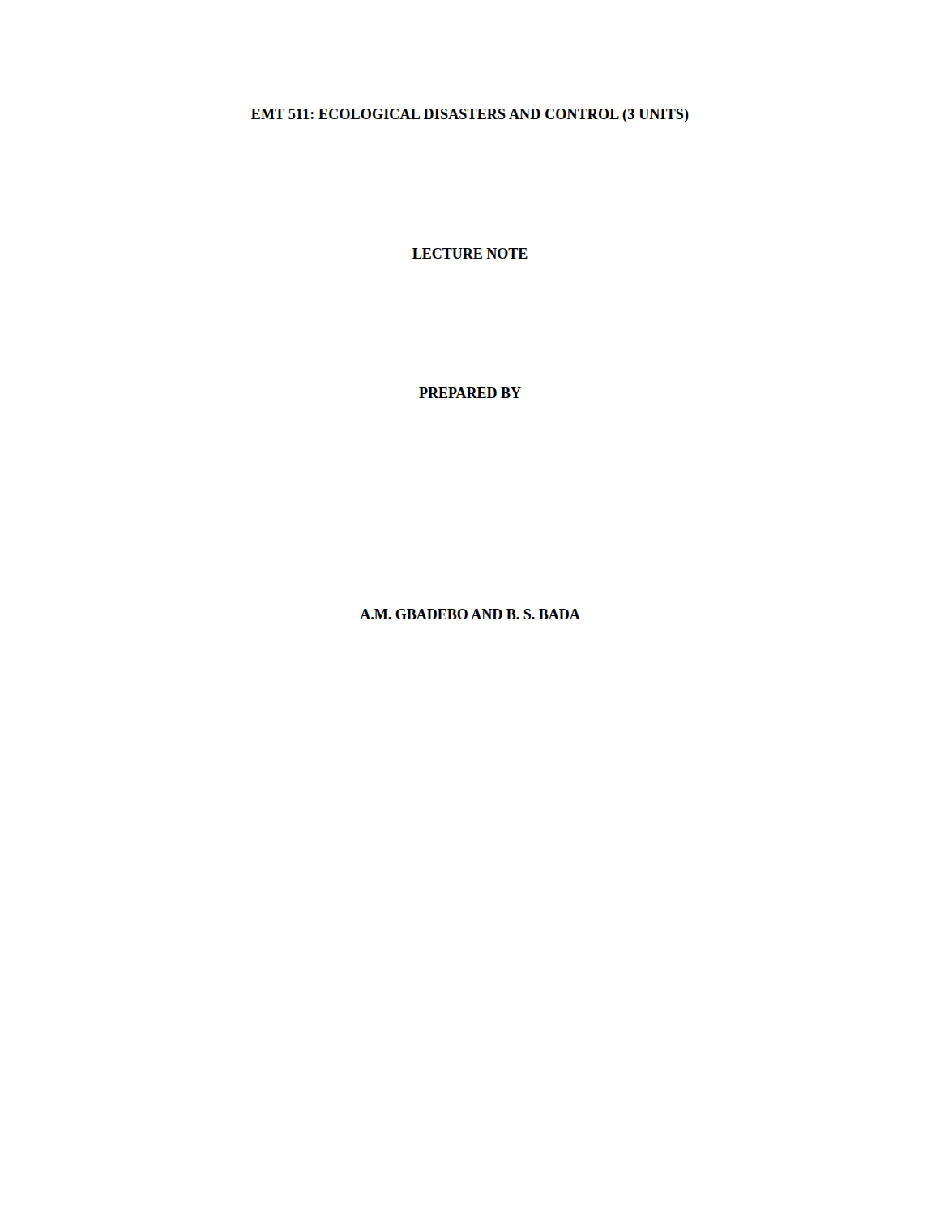EMT 511: ECOLOGICAL DISASTERS AND CONTROL (3 UNITS)
LECTURE NOTE
PREPARED BY
A.M. GBADEBO AND B. S. BADA